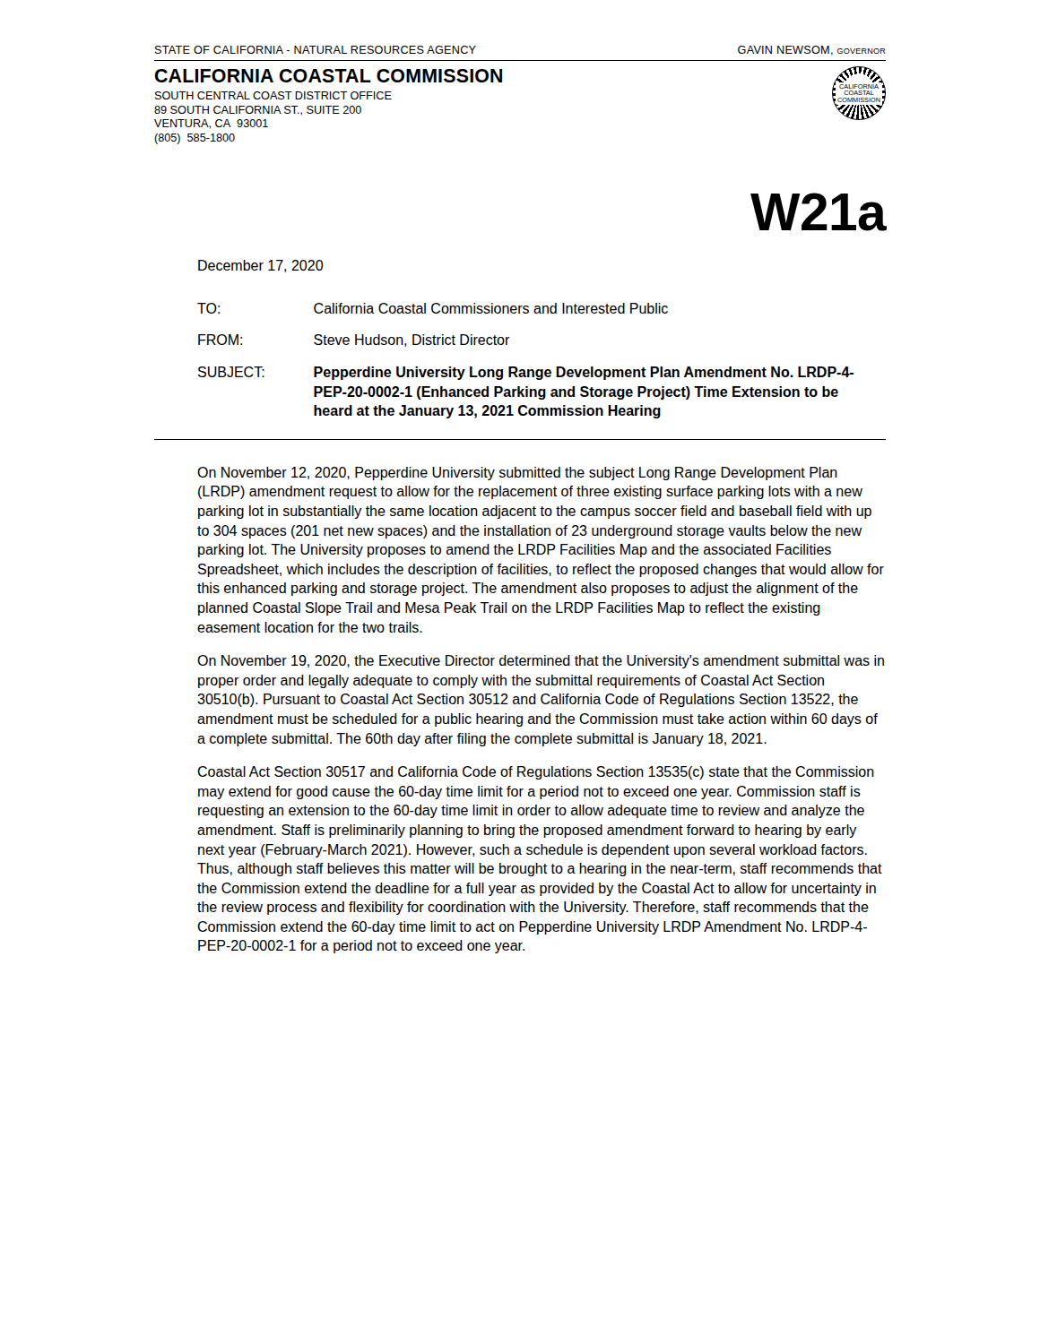State of California - Natural Resources Agency
GAVIN NEWSOM, Governor
CALIFORNIA COASTAL COMMISSION
South Central Coast District Office
89 South California St., Suite 200
Ventura, CA 93001
(805) 585-1800
CALIFORNIA
COASTAL
COMMISSION
W21a
December 17, 2020
| TO: | California Coastal Commissioners and Interested Public |
| FROM: | Steve Hudson, District Director |
| SUBJECT: | Pepperdine University Long Range Development Plan Amendment No. LRDP-4-PEP-20-0002-1 (Enhanced Parking and Storage Project) Time Extension to be heard at the January 13, 2021 Commission Hearing |
On November 12, 2020, Pepperdine University submitted the subject Long Range Development Plan (LRDP) amendment request to allow for the replacement of three existing surface parking lots with a new parking lot in substantially the same location adjacent to the campus soccer field and baseball field with up to 304 spaces (201 net new spaces) and the installation of 23 underground storage vaults below the new parking lot. The University proposes to amend the LRDP Facilities Map and the associated Facilities Spreadsheet, which includes the description of facilities, to reflect the proposed changes that would allow for this enhanced parking and storage project. The amendment also proposes to adjust the alignment of the planned Coastal Slope Trail and Mesa Peak Trail on the LRDP Facilities Map to reflect the existing easement location for the two trails.
On November 19, 2020, the Executive Director determined that the University's amendment submittal was in proper order and legally adequate to comply with the submittal requirements of Coastal Act Section 30510(b). Pursuant to Coastal Act Section 30512 and California Code of Regulations Section 13522, the amendment must be scheduled for a public hearing and the Commission must take action within 60 days of a complete submittal. The 60th day after filing the complete submittal is January 18, 2021.
Coastal Act Section 30517 and California Code of Regulations Section 13535(c) state that the Commission may extend for good cause the 60-day time limit for a period not to exceed one year. Commission staff is requesting an extension to the 60-day time limit in order to allow adequate time to review and analyze the amendment. Staff is preliminarily planning to bring the proposed amendment forward to hearing by early next year (February-March 2021). However, such a schedule is dependent upon several workload factors. Thus, although staff believes this matter will be brought to a hearing in the near-term, staff recommends that the Commission extend the deadline for a full year as provided by the Coastal Act to allow for uncertainty in the review process and flexibility for coordination with the University. Therefore, staff recommends that the Commission extend the 60-day time limit to act on Pepperdine University LRDP Amendment No. LRDP-4-PEP-20-0002-1 for a period not to exceed one year.